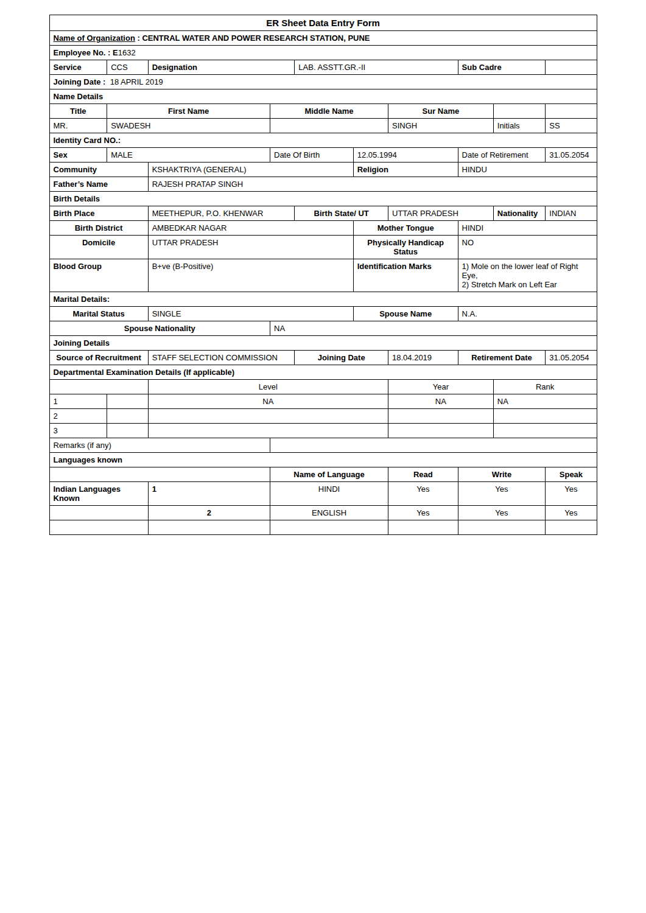| ER Sheet Data Entry Form |
| Name of Organization : CENTRAL WATER AND POWER RESEARCH STATION, PUNE |
| Employee No. : E 1632 |
| Service | CCS | Designation | LAB. ASSTT.GR.-II | Sub Cadre | |
| Joining Date : 18 APRIL 2019 |
| Name Details |
| Title | First Name | Middle Name | Sur Name | | |
| MR. | SWADESH | | SINGH | Initials | SS |
| Identity Card NO.: |
| Sex | MALE | Date Of Birth | 12.05.1994 | Date of Retirement | 31.05.2054 |
| Community | KSHAKTRIYA (GENERAL) | Religion | HINDU |
| Father’s Name | RAJESH PRATAP SINGH |
| Birth Details |
| Birth Place | MEETHEPUR, P.O. KHENWAR | Birth State/ UT | UTTAR PRADESH | Nationality | INDIAN |
| Birth District | AMBEDKAR NAGAR | Mother Tongue | HINDI |
| Domicile | UTTAR PRADESH | Physically Handicap Status | NO |
| Blood Group | B+ve (B-Positive) | Identification Marks | 1) Mole on the lower leaf of Right Eye, 2) Stretch Mark on Left Ear |
| Marital Details: |
| Marital Status | SINGLE | Spouse Name | N.A. |
| Spouse Nationality | NA |
| Joining Details |
| Source of Recruitment | STAFF SELECTION COMMISSION | Joining Date | 18.04.2019 | Retirement Date | 31.05.2054 |
| Departmental Examination Details (If applicable) |
| | Level | Year | Rank |
| 1 | | NA | NA | NA |
| 2 | | | | |
| 3 | | | | |
| Remarks (if any) | |
| Languages known |
| | Name of Language | Read | Write | Speak |
| Indian Languages Known | 1 | HINDI | Yes | Yes | Yes |
| | 2 | ENGLISH | Yes | Yes | Yes |